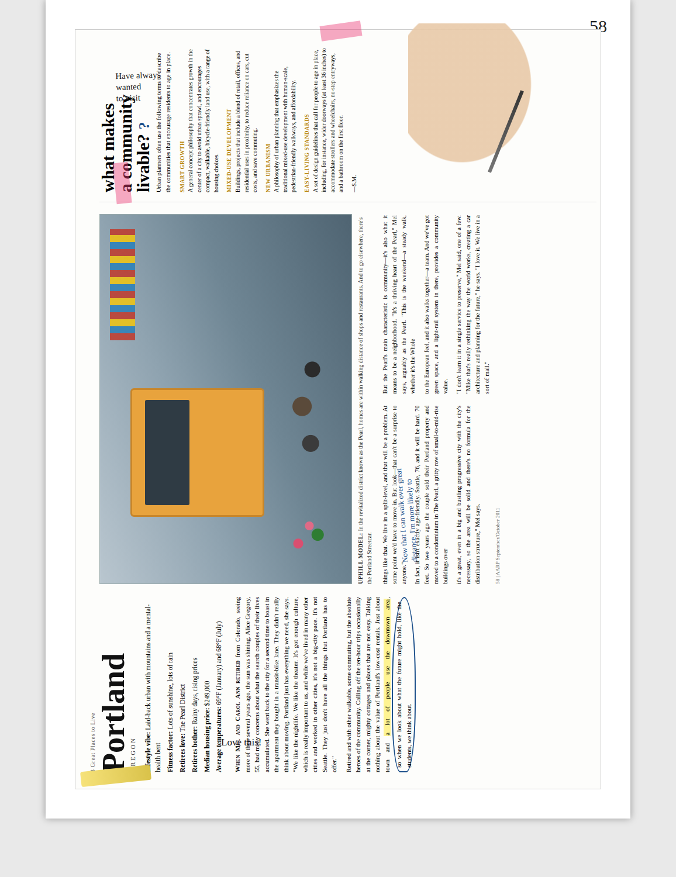58
3 Great Places to Live
Portland
OREGON
Lifestyle vibe: Laid-back urban with mountains and a mental-health bent
Fitness factor: Lots of sunshine, lots of rain
Retirees love: The Pearl District
Retirees bother: Rainy days, rising prices
Median housing price: $249,000
Average temperatures: 69°F (January) and 68°F (July)
When Mel and Carol Ann retired from Colorado, seeing more of their several years ago, the sun was shining. Alice Gregory, 55, had many concerns about what the search couples of their lives accumulated. She went back to the city for a second time to boast in the apartment they bought in a transit-bike lane. They didn't really think about moving. Portland just has everything we need, she says. "We like the nightlife. We like the theater. It's got enough culture, which is really important to us, and while we've lived in many other cities and worked in other cities, it's not a big-city pace. It's not Seattle. They just don't have all the things that Portland has to offer."
Retired and with other walkable, some commuting, but the absolute heroes of the community. Calling off the ten-hour trips occasionally at the corner, mighty cottages and places that are not easy. Talking nothing about the value of Portland's low-cost rentals. Just about town and a lot of people use the downtown area, so when we look about what the future might hold, like the students, we think about.
UPHILL MODEL: In the revitalized district known as the Pearl, homes are within walking distance of shops and restaurants. And to go elsewhere, there's the Portland Streetcar.
things like that. We live in a split-level, and that will be a problem. At some point we'd have to move in. But look—that can't be a surprise to anyone."
In fact, it isn't exactly age-friendly. Seattle, 76, and it will be hard. 70 feet. So two years ago the couple sold their Portland property and moved to a condominium in The Pearl, a gritty row of small-to-mid-rise buildings over
it's a great, even in a big and bustling progressive city with the city's necessary, so the area will be solid and there's no formula for the distribution structure," Mel says.
But the Pearl's main characteristic is community—it's also what it means to be a neighborhood. "It's a thriving heart of the Pearl," Mel says, arguably as the Pearl. "This is the weekend—a steady walk, whether it's the Whole
to the European feel, and it also walks together—a team. And we've got green space, and a light-rail system in there, provides a community value.
"I don't learn it in a single service to preserve," Mel said, one of a few. "Mike that's really rethinking the way the world works, creating a car architecture and planning for the future," he says. "I love it. We live in a sort of mall."
Now that I can walk over great distance, I'm more likely to→
58 | AARP September/October 2011
what makes
a community
livable? ?
Urban planners often use the following terms to describe the communities that encourage residents to age in place.
Smart growth A general concept philosophy that concentrates growth in the center of a city to avoid urban sprawl, and encourages compact, walkable, bicycle-friendly land use, with a range of housing choices.
Mixed-use development Buildings, projects that include a blend of retail, offices, and residential uses in proximity, to reduce reliance on cars, cut costs, and save commuting.
New urbanism A philosophy of urban planning that emphasizes the traditional mixed-use development with human-scale, pedestrian-friendly walkways, and affordability.
Easy-living standards A set of design guidelines that call for people to age in place, including, for instance, wider doorways (at least 36 inches) to accommodate strollers and wheelchairs, no-step entryways, and a bathroom on the first floor.
—S.M.
Have always
wanted
to visit
Love this!